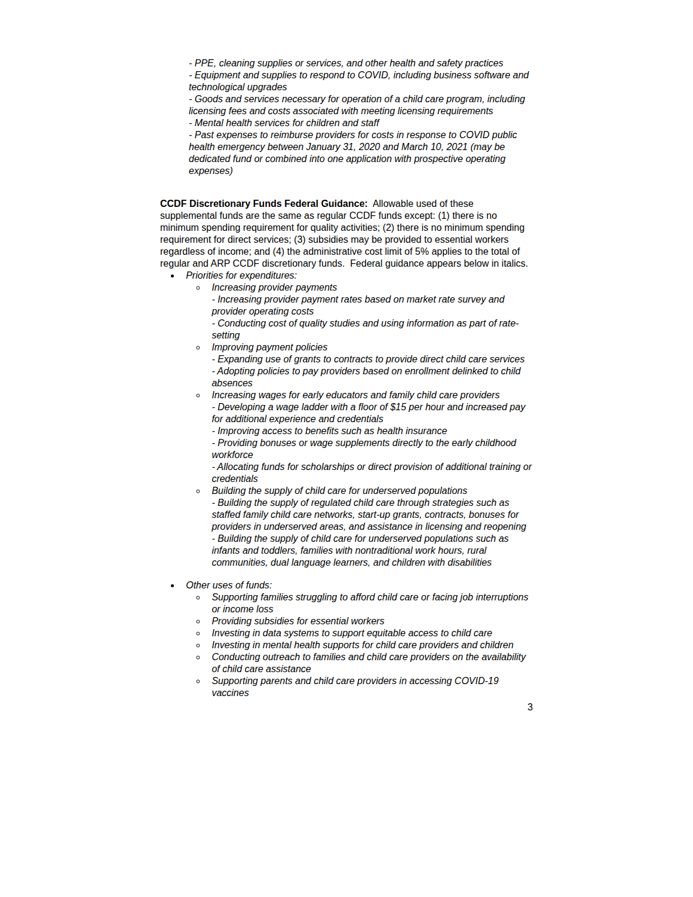- PPE, cleaning supplies or services, and other health and safety practices
- Equipment and supplies to respond to COVID, including business software and technological upgrades
- Goods and services necessary for operation of a child care program, including licensing fees and costs associated with meeting licensing requirements
- Mental health services for children and staff
- Past expenses to reimburse providers for costs in response to COVID public health emergency between January 31, 2020 and March 10, 2021 (may be dedicated fund or combined into one application with prospective operating expenses)
CCDF Discretionary Funds Federal Guidance: Allowable used of these supplemental funds are the same as regular CCDF funds except: (1) there is no minimum spending requirement for quality activities; (2) there is no minimum spending requirement for direct services; (3) subsidies may be provided to essential workers regardless of income; and (4) the administrative cost limit of 5% applies to the total of regular and ARP CCDF discretionary funds. Federal guidance appears below in italics.
Priorities for expenditures:
Increasing provider payments
- Increasing provider payment rates based on market rate survey and provider operating costs
- Conducting cost of quality studies and using information as part of rate-setting
Improving payment policies
- Expanding use of grants to contracts to provide direct child care services
- Adopting policies to pay providers based on enrollment delinked to child absences
Increasing wages for early educators and family child care providers
- Developing a wage ladder with a floor of $15 per hour and increased pay for additional experience and credentials
- Improving access to benefits such as health insurance
- Providing bonuses or wage supplements directly to the early childhood workforce
- Allocating funds for scholarships or direct provision of additional training or credentials
Building the supply of child care for underserved populations
- Building the supply of regulated child care through strategies such as staffed family child care networks, start-up grants, contracts, bonuses for providers in underserved areas, and assistance in licensing and reopening
- Building the supply of child care for underserved populations such as infants and toddlers, families with nontraditional work hours, rural communities, dual language learners, and children with disabilities
Other uses of funds:
Supporting families struggling to afford child care or facing job interruptions or income loss
Providing subsidies for essential workers
Investing in data systems to support equitable access to child care
Investing in mental health supports for child care providers and children
Conducting outreach to families and child care providers on the availability of child care assistance
Supporting parents and child care providers in accessing COVID-19 vaccines
3